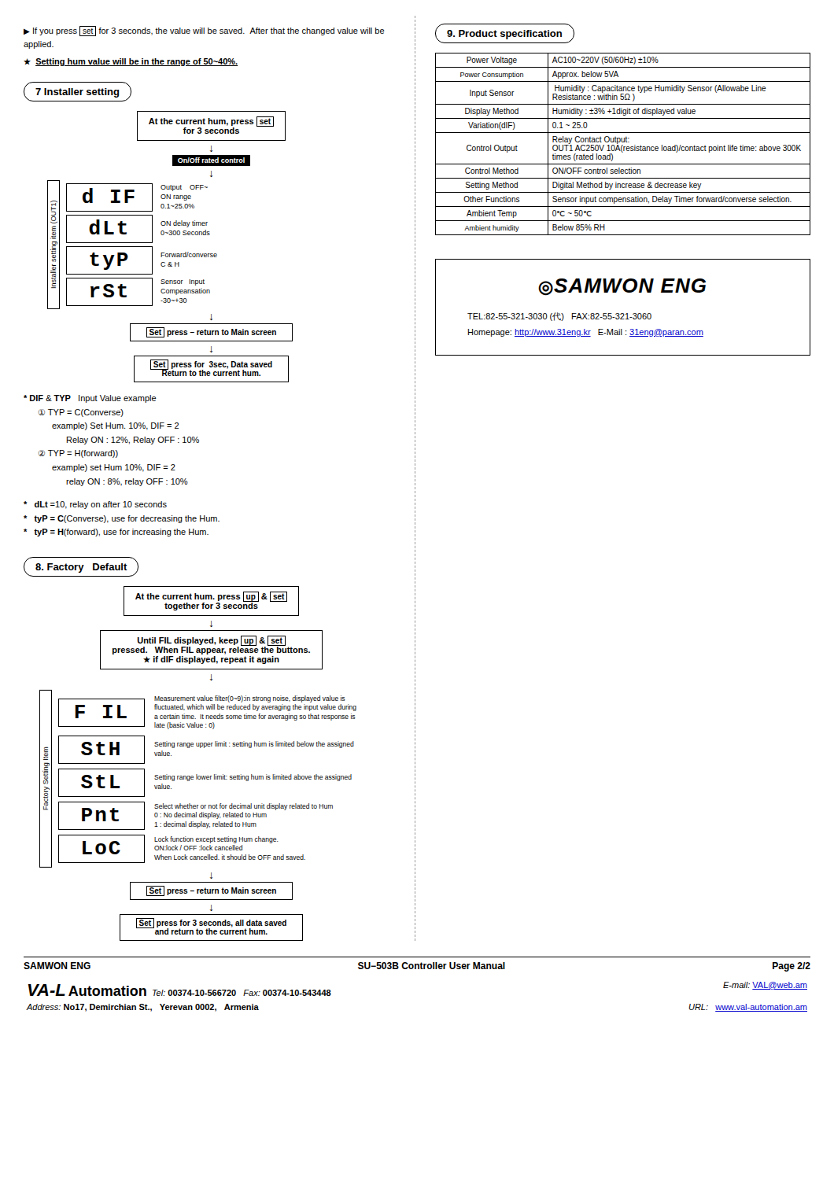▶ If you press set for 3 seconds, the value will be saved. After that the changed value will be applied.
★ Setting hum value will be in the range of 50~40%.
7 Installer setting
At the current hum, press set
for 3 seconds
↓
On/Off rated control
↓
Installer setting item (OUT1)
d IF Output OFF~
ON range
0.1~25.0%
dLt ON delay timer
0~300 Seconds
tyP Forward/converse
C & H
rSt Sensor Input
Compeansation
-30~+30
↓
Set press – return to Main screen
↓
Set press for 3sec, Data saved
Return to the current hum.
* DIF & TYP Input Value example
① TYP = C(Converse)
example) Set Hum. 10%, DIF = 2
Relay ON : 12%, Relay OFF : 10%
② TYP = H(forward))
example) set Hum 10%, DIF = 2
relay ON : 8%, relay OFF : 10%
* dLt =10, relay on after 10 seconds
* tyP = C(Converse), use for decreasing the Hum.
* tyP = H(forward), use for increasing the Hum.
8. Factory Default
At the current hum. press up & set
together for 3 seconds
↓
Until FIL displayed, keep up & set
pressed. When FIL appear, release the buttons.
★ if dIF displayed, repeat it again
↓
Factory Setting Item
F IL Measurement value filter(0~9):in strong noise, displayed value is fluctuated, which will be reduced by averaging the input value during a certain time. It needs some time for averaging so that response is late (basic Value : 0)
StH Setting range upper limit : setting hum is limited below the assigned value.
StL Setting range lower limit: setting hum is limited above the assigned value.
Pnt Select whether or not for decimal unit display related to Hum
0 : No decimal display, related to Hum
1 : decimal display, related to Hum
LoC Lock function except setting Hum change.
ON:lock / OFF :lock cancelled
When Lock cancelled. it should be OFF and saved.
↓
Set press – return to Main screen
↓
Set press for 3 seconds, all data saved
and return to the current hum.
9. Product specification
| Power Voltage | AC100~220V (50/60Hz) ±10% |
| Power Consumption | Approx. below 5VA |
| Input Sensor | Humidity : Capacitance type Humidity Sensor (Allowabe Line Resistance : within 5Ω ) |
| Display Method | Humidity : ±3% +1digit of displayed value |
| Variation(dIF) | 0.1 ~ 25.0 |
| Control Output | Relay Contact Output: OUT1 AC250V 10A(resistance load)/contact point life time: above 300K times (rated load) |
| Control Method | ON/OFF control selection |
| Setting Method | Digital Method by increase & decrease key |
| Other Functions | Sensor input compensation, Delay Timer forward/converse selection. |
| Ambient Temp | 0℃ ~ 50℃ |
| Ambient humidity | Below 85% RH |
◎SAMWON ENG
TEL:82-55-321-3030 (代) FAX:82-55-321-3060
Homepage: http://www.31eng.kr E-Mail : 31eng@paran.com
SAMWON ENG SU−503B Controller User Manual Page 2/2
| VA-L Automation Tel: 00374-10-566720 Fax: 00374-10-543448 | E-mail: VAL@web.am |
| Address: No17, Demirchian St., Yerevan 0002, Armenia | URL: www.val-automation.am |